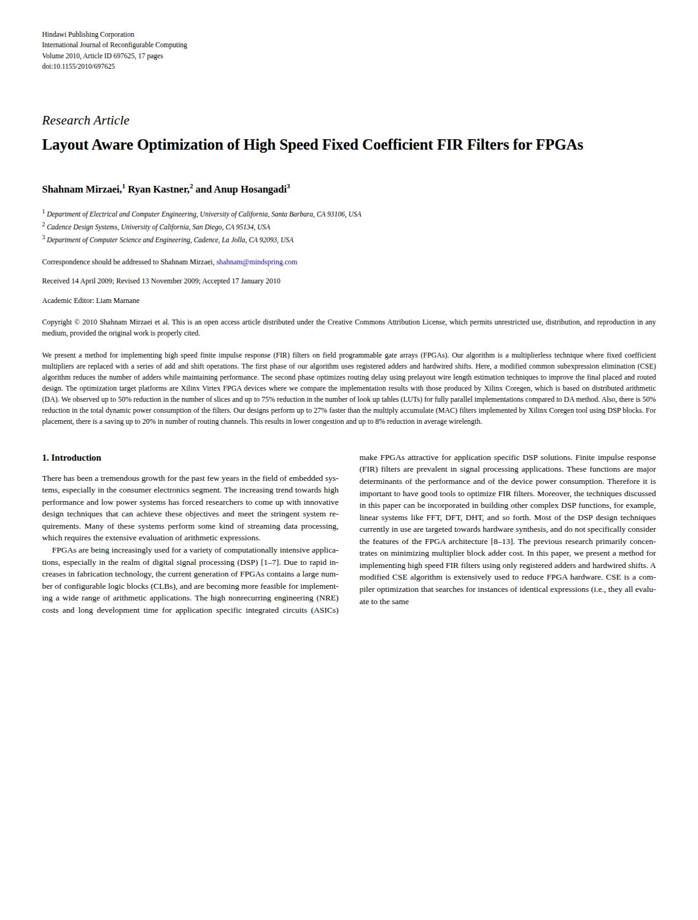Hindawi Publishing Corporation
International Journal of Reconfigurable Computing
Volume 2010, Article ID 697625, 17 pages
doi:10.1155/2010/697625
Research Article
Layout Aware Optimization of High Speed Fixed Coefficient FIR Filters for FPGAs
Shahnam Mirzaei,1 Ryan Kastner,2 and Anup Hosangadi3
1 Department of Electrical and Computer Engineering, University of California, Santa Barbara, CA 93106, USA
2 Cadence Design Systems, University of California, San Diego, CA 95134, USA
3 Department of Computer Science and Engineering, Cadence, La Jolla, CA 92093, USA
Correspondence should be addressed to Shahnam Mirzaei, shahnam@mindspring.com
Received 14 April 2009; Revised 13 November 2009; Accepted 17 January 2010
Academic Editor: Liam Marnane
Copyright © 2010 Shahnam Mirzaei et al. This is an open access article distributed under the Creative Commons Attribution License, which permits unrestricted use, distribution, and reproduction in any medium, provided the original work is properly cited.
We present a method for implementing high speed finite impulse response (FIR) filters on field programmable gate arrays (FPGAs). Our algorithm is a multiplierless technique where fixed coefficient multipliers are replaced with a series of add and shift operations. The first phase of our algorithm uses registered adders and hardwired shifts. Here, a modified common subexpression elimination (CSE) algorithm reduces the number of adders while maintaining performance. The second phase optimizes routing delay using prelayout wire length estimation techniques to improve the final placed and routed design. The optimization target platforms are Xilinx Virtex FPGA devices where we compare the implementation results with those produced by Xilinx Coregen, which is based on distributed arithmetic (DA). We observed up to 50% reduction in the number of slices and up to 75% reduction in the number of look up tables (LUTs) for fully parallel implementations compared to DA method. Also, there is 50% reduction in the total dynamic power consumption of the filters. Our designs perform up to 27% faster than the multiply accumulate (MAC) filters implemented by Xilinx Coregen tool using DSP blocks. For placement, there is a saving up to 20% in number of routing channels. This results in lower congestion and up to 8% reduction in average wirelength.
1. Introduction
There has been a tremendous growth for the past few years in the field of embedded systems, especially in the consumer electronics segment. The increasing trend towards high performance and low power systems has forced researchers to come up with innovative design techniques that can achieve these objectives and meet the stringent system requirements. Many of these systems perform some kind of streaming data processing, which requires the extensive evaluation of arithmetic expressions.
FPGAs are being increasingly used for a variety of computationally intensive applications, especially in the realm of digital signal processing (DSP) [1–7]. Due to rapid increases in fabrication technology, the current generation of FPGAs contains a large number of configurable logic blocks (CLBs), and are becoming more feasible for implementing a wide range of arithmetic applications. The high nonrecurring engineering (NRE) costs and long development time for application specific integrated circuits (ASICs) make FPGAs attractive for application specific DSP solutions. Finite impulse response (FIR) filters are prevalent in signal processing applications. These functions are major determinants of the performance and of the device power consumption. Therefore it is important to have good tools to optimize FIR filters. Moreover, the techniques discussed in this paper can be incorporated in building other complex DSP functions, for example, linear systems like FFT, DFT, DHT, and so forth. Most of the DSP design techniques currently in use are targeted towards hardware synthesis, and do not specifically consider the features of the FPGA architecture [8–13]. The previous research primarily concentrates on minimizing multiplier block adder cost. In this paper, we present a method for implementing high speed FIR filters using only registered adders and hardwired shifts. A modified CSE algorithm is extensively used to reduce FPGA hardware. CSE is a compiler optimization that searches for instances of identical expressions (i.e., they all evaluate to the same